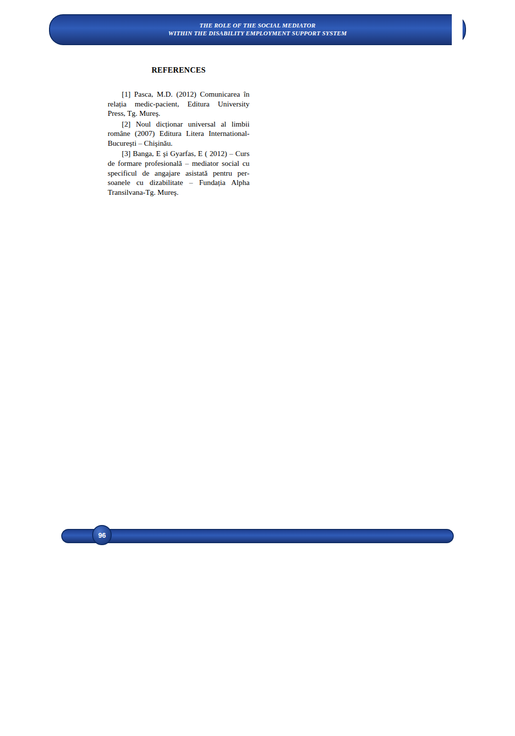The Role of the Social Mediator
Within the Disability Employment Support System
REFERENCES
[1] Pasca, M.D. (2012) Comunicarea în relația medic-pacient, Editura University Press, Tg. Mureş.
[2] Noul dicționar universal al limbii române (2007) Editura Litera International-Bucureşti – Chişinău.
[3] Banga, E şi Gyarfas, E ( 2012) – Curs de formare profesională – mediator social cu specificul de angajare asistată pentru persoanele cu dizabilitate – Fundația Alpha Transilvana-Tg. Mureş.
96